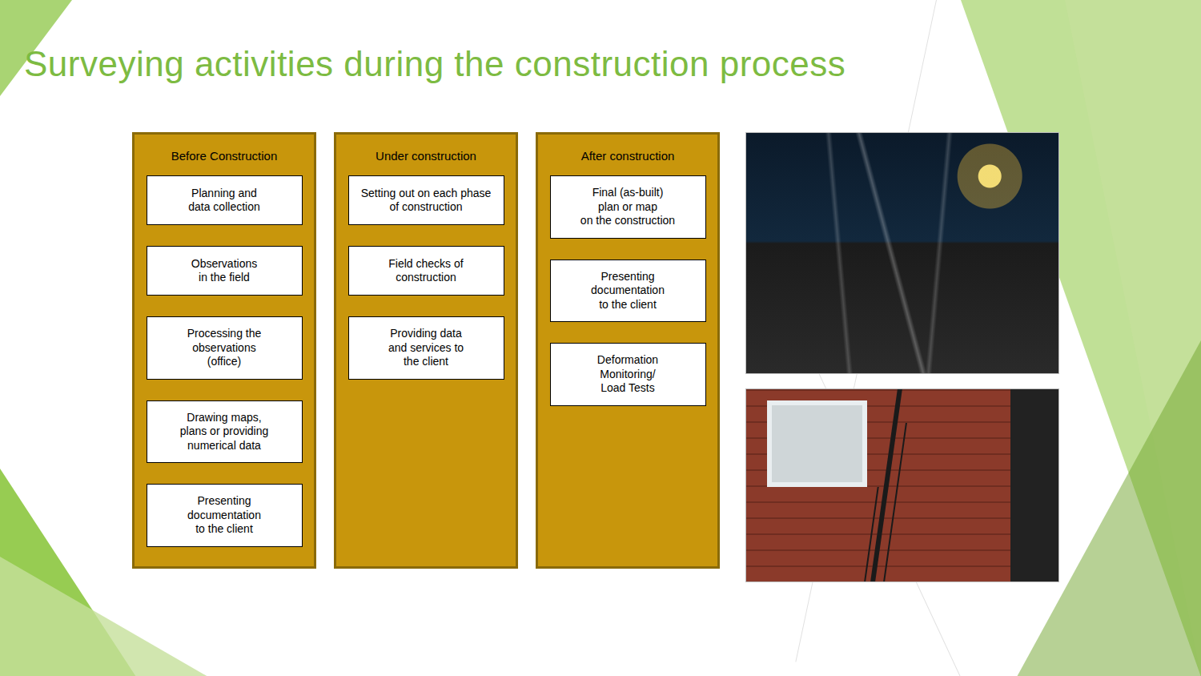Surveying activities during the construction process
Before Construction
Planning and
data collection
Observations
in the field
Processing the
observations
(office)
Drawing maps,
plans or providing
numerical data
Presenting
documentation
to the client
Under construction
Setting out on each phase
of construction
Field checks of
construction
Providing data
and services to
the client
After construction
Final (as-built)
plan or map
on the construction
Presenting
documentation
to the client
Deformation
Monitoring/
Load Tests